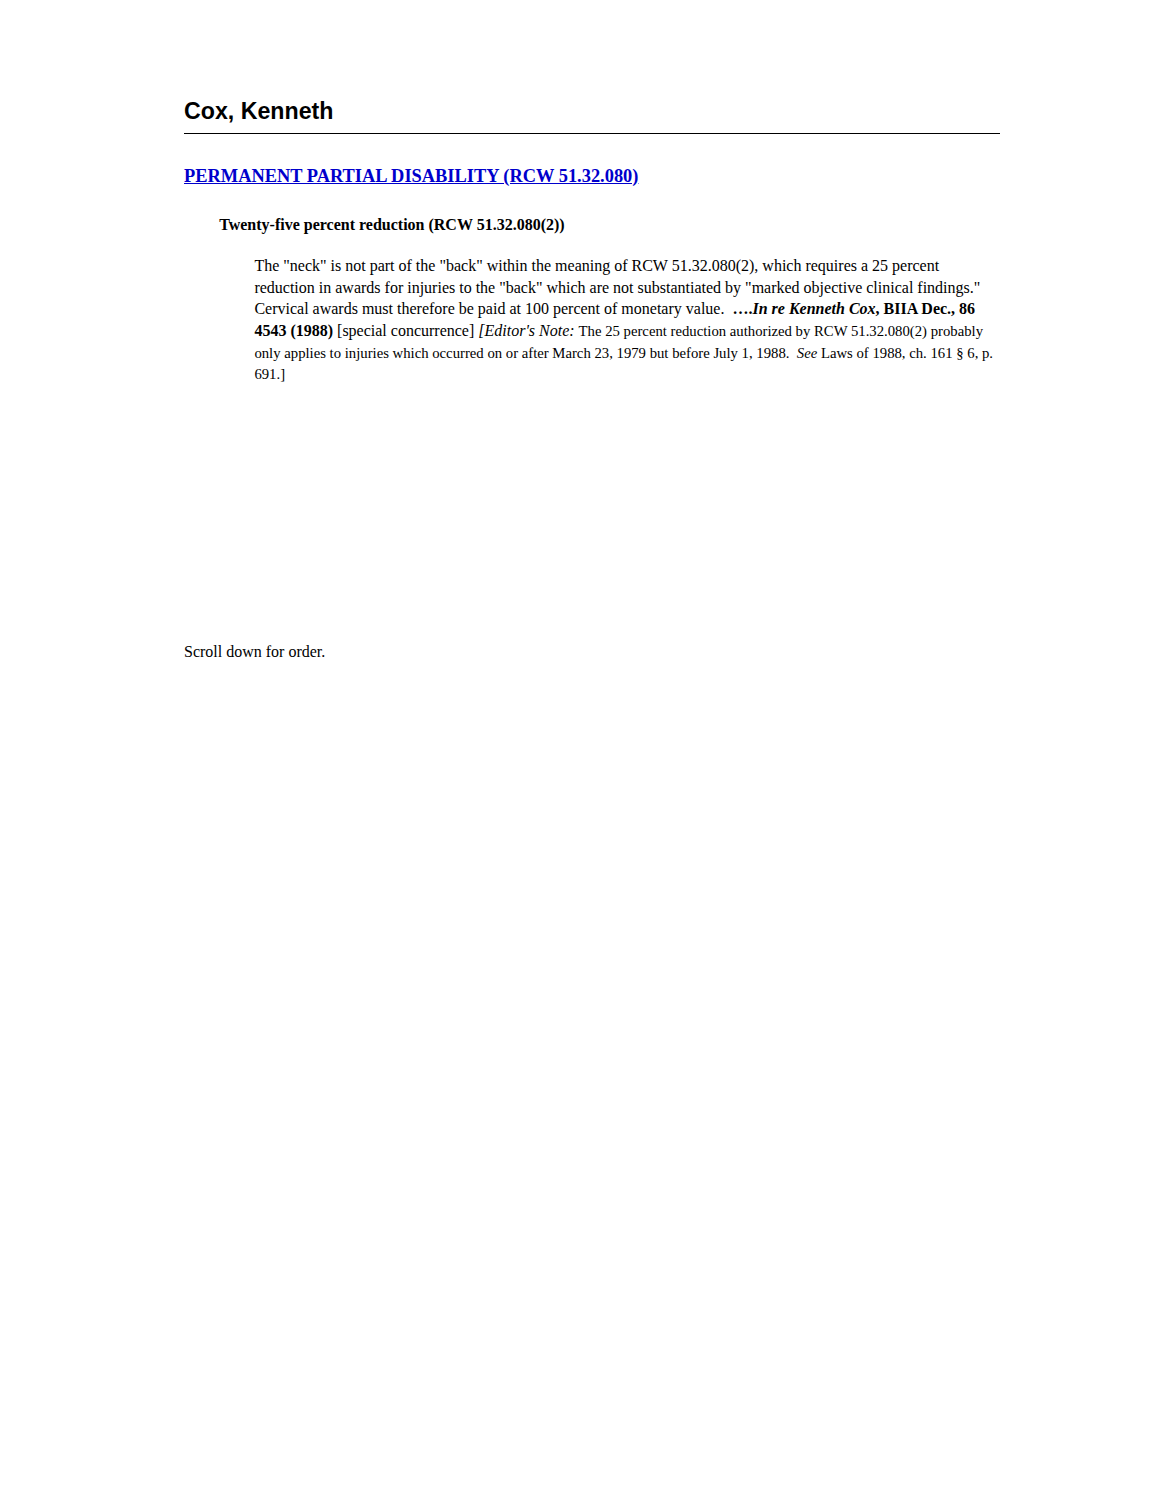Cox, Kenneth
PERMANENT PARTIAL DISABILITY (RCW 51.32.080)
Twenty-five percent reduction (RCW 51.32.080(2))
The "neck" is not part of the "back" within the meaning of RCW 51.32.080(2), which requires a 25 percent reduction in awards for injuries to the "back" which are not substantiated by "marked objective clinical findings." Cervical awards must therefore be paid at 100 percent of monetary value. ….In re Kenneth Cox, BIIA Dec., 86 4543 (1988) [special concurrence] [Editor's Note: The 25 percent reduction authorized by RCW 51.32.080(2) probably only applies to injuries which occurred on or after March 23, 1979 but before July 1, 1988. See Laws of 1988, ch. 161 § 6, p. 691.]
Scroll down for order.